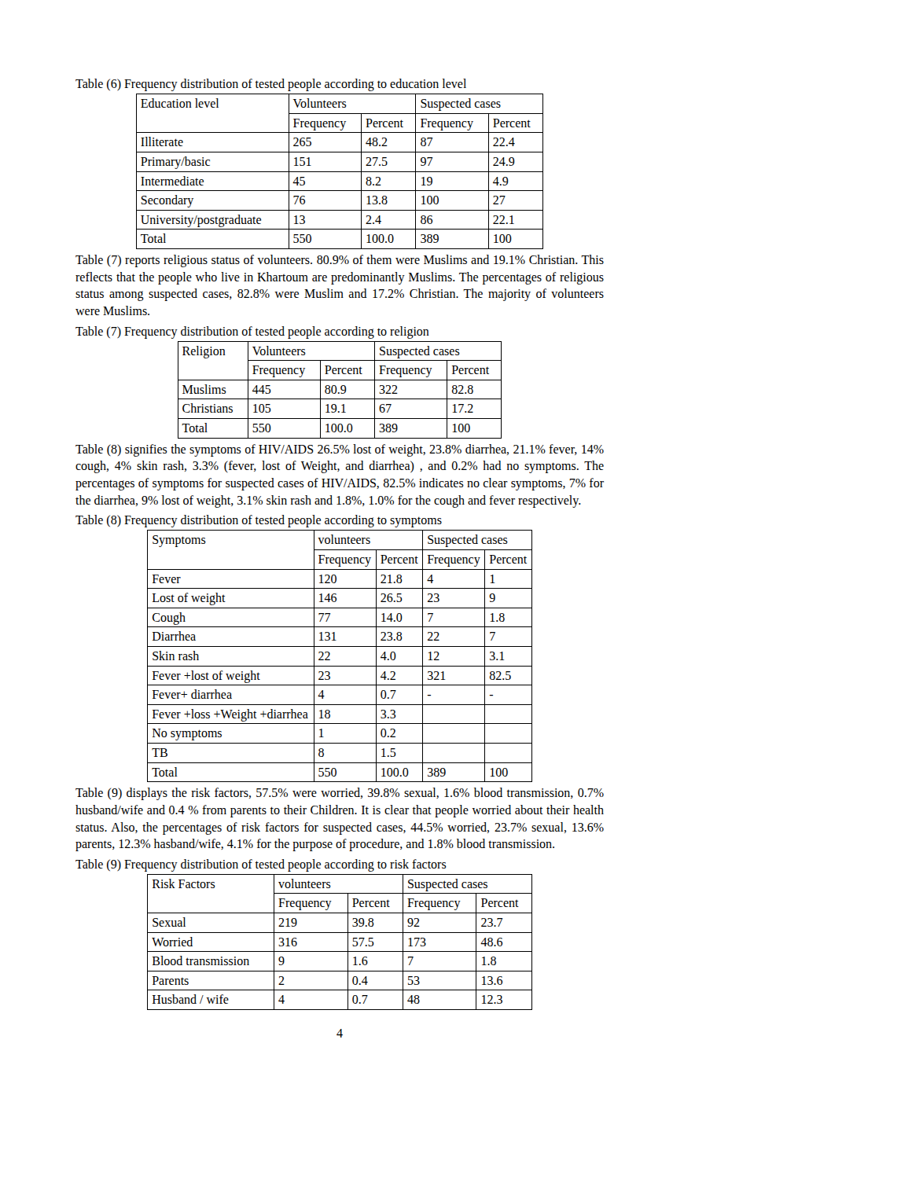Table (6) Frequency distribution of tested people according to education level
| Education level | Volunteers | Suspected cases |
| Frequency | Percent | Frequency | Percent |
| Illiterate | 265 | 48.2 | 87 | 22.4 |
| Primary/basic | 151 | 27.5 | 97 | 24.9 |
| Intermediate | 45 | 8.2 | 19 | 4.9 |
| Secondary | 76 | 13.8 | 100 | 27 |
| University/postgraduate | 13 | 2.4 | 86 | 22.1 |
| Total | 550 | 100.0 | 389 | 100 |
Table (7) reports religious status of volunteers. 80.9% of them were Muslims and 19.1% Christian. This reflects that the people who live in Khartoum are predominantly Muslims. The percentages of religious status among suspected cases, 82.8% were Muslim and 17.2% Christian. The majority of volunteers were Muslims.
Table (7) Frequency distribution of tested people according to religion
| Religion | Volunteers | Suspected cases |
| Frequency | Percent | Frequency | Percent |
| Muslims | 445 | 80.9 | 322 | 82.8 |
| Christians | 105 | 19.1 | 67 | 17.2 |
| Total | 550 | 100.0 | 389 | 100 |
Table (8) signifies the symptoms of HIV/AIDS 26.5% lost of weight, 23.8% diarrhea, 21.1% fever, 14% cough, 4% skin rash, 3.3% (fever, lost of Weight, and diarrhea) , and 0.2% had no symptoms. The percentages of symptoms for suspected cases of HIV/AIDS, 82.5% indicates no clear symptoms, 7% for the diarrhea, 9% lost of weight, 3.1% skin rash and 1.8%, 1.0% for the cough and fever respectively.
Table (8) Frequency distribution of tested people according to symptoms
| Symptoms | volunteers | Suspected cases |
| Frequency | Percent | Frequency | Percent |
| Fever | 120 | 21.8 | 4 | 1 |
| Lost of weight | 146 | 26.5 | 23 | 9 |
| Cough | 77 | 14.0 | 7 | 1.8 |
| Diarrhea | 131 | 23.8 | 22 | 7 |
| Skin rash | 22 | 4.0 | 12 | 3.1 |
| Fever +lost of weight | 23 | 4.2 | 321 | 82.5 |
| Fever+ diarrhea | 4 | 0.7 | - | - |
| Fever +loss +Weight +diarrhea | 18 | 3.3 | | |
| No symptoms | 1 | 0.2 | | |
| TB | 8 | 1.5 | | |
| Total | 550 | 100.0 | 389 | 100 |
Table (9) displays the risk factors, 57.5% were worried, 39.8% sexual, 1.6% blood transmission, 0.7% husband/wife and 0.4 % from parents to their Children. It is clear that people worried about their health status. Also, the percentages of risk factors for suspected cases, 44.5% worried, 23.7% sexual, 13.6% parents, 12.3% hasband/wife, 4.1% for the purpose of procedure, and 1.8% blood transmission.
Table (9) Frequency distribution of tested people according to risk factors
| Risk Factors | volunteers | Suspected cases |
| Frequency | Percent | Frequency | Percent |
| Sexual | 219 | 39.8 | 92 | 23.7 |
| Worried | 316 | 57.5 | 173 | 48.6 |
| Blood transmission | 9 | 1.6 | 7 | 1.8 |
| Parents | 2 | 0.4 | 53 | 13.6 |
| Husband / wife | 4 | 0.7 | 48 | 12.3 |
4